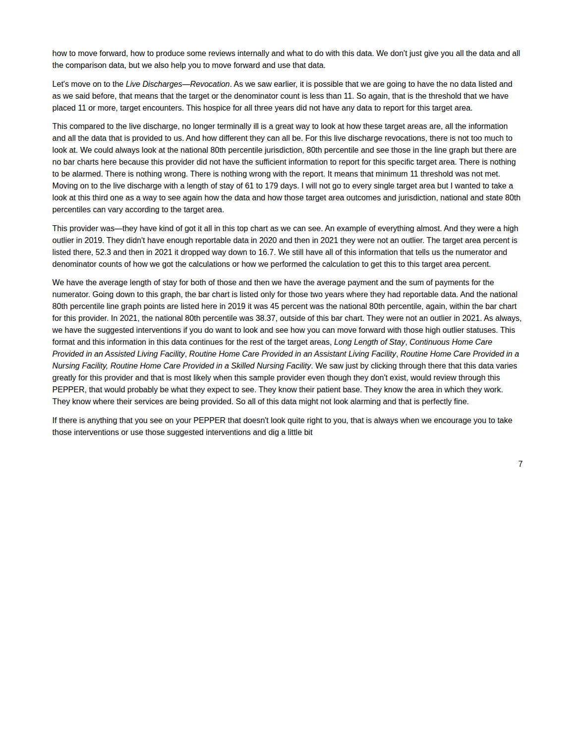how to move forward, how to produce some reviews internally and what to do with this data. We don't just give you all the data and all the comparison data, but we also help you to move forward and use that data.
Let's move on to the Live Discharges—Revocation. As we saw earlier, it is possible that we are going to have the no data listed and as we said before, that means that the target or the denominator count is less than 11. So again, that is the threshold that we have placed 11 or more, target encounters. This hospice for all three years did not have any data to report for this target area.
This compared to the live discharge, no longer terminally ill is a great way to look at how these target areas are, all the information and all the data that is provided to us. And how different they can all be. For this live discharge revocations, there is not too much to look at. We could always look at the national 80th percentile jurisdiction, 80th percentile and see those in the line graph but there are no bar charts here because this provider did not have the sufficient information to report for this specific target area. There is nothing to be alarmed. There is nothing wrong. There is nothing wrong with the report. It means that minimum 11 threshold was not met. Moving on to the live discharge with a length of stay of 61 to 179 days. I will not go to every single target area but I wanted to take a look at this third one as a way to see again how the data and how those target area outcomes and jurisdiction, national and state 80th percentiles can vary according to the target area.
This provider was—they have kind of got it all in this top chart as we can see. An example of everything almost. And they were a high outlier in 2019. They didn't have enough reportable data in 2020 and then in 2021 they were not an outlier. The target area percent is listed there, 52.3 and then in 2021 it dropped way down to 16.7. We still have all of this information that tells us the numerator and denominator counts of how we got the calculations or how we performed the calculation to get this to this target area percent.
We have the average length of stay for both of those and then we have the average payment and the sum of payments for the numerator. Going down to this graph, the bar chart is listed only for those two years where they had reportable data. And the national 80th percentile line graph points are listed here in 2019 it was 45 percent was the national 80th percentile, again, within the bar chart for this provider. In 2021, the national 80th percentile was 38.37, outside of this bar chart. They were not an outlier in 2021. As always, we have the suggested interventions if you do want to look and see how you can move forward with those high outlier statuses. This format and this information in this data continues for the rest of the target areas, Long Length of Stay, Continuous Home Care Provided in an Assisted Living Facility, Routine Home Care Provided in an Assistant Living Facility, Routine Home Care Provided in a Nursing Facility, Routine Home Care Provided in a Skilled Nursing Facility. We saw just by clicking through there that this data varies greatly for this provider and that is most likely when this sample provider even though they don't exist, would review through this PEPPER, that would probably be what they expect to see. They know their patient base. They know the area in which they work. They know where their services are being provided. So all of this data might not look alarming and that is perfectly fine.
If there is anything that you see on your PEPPER that doesn't look quite right to you, that is always when we encourage you to take those interventions or use those suggested interventions and dig a little bit
7